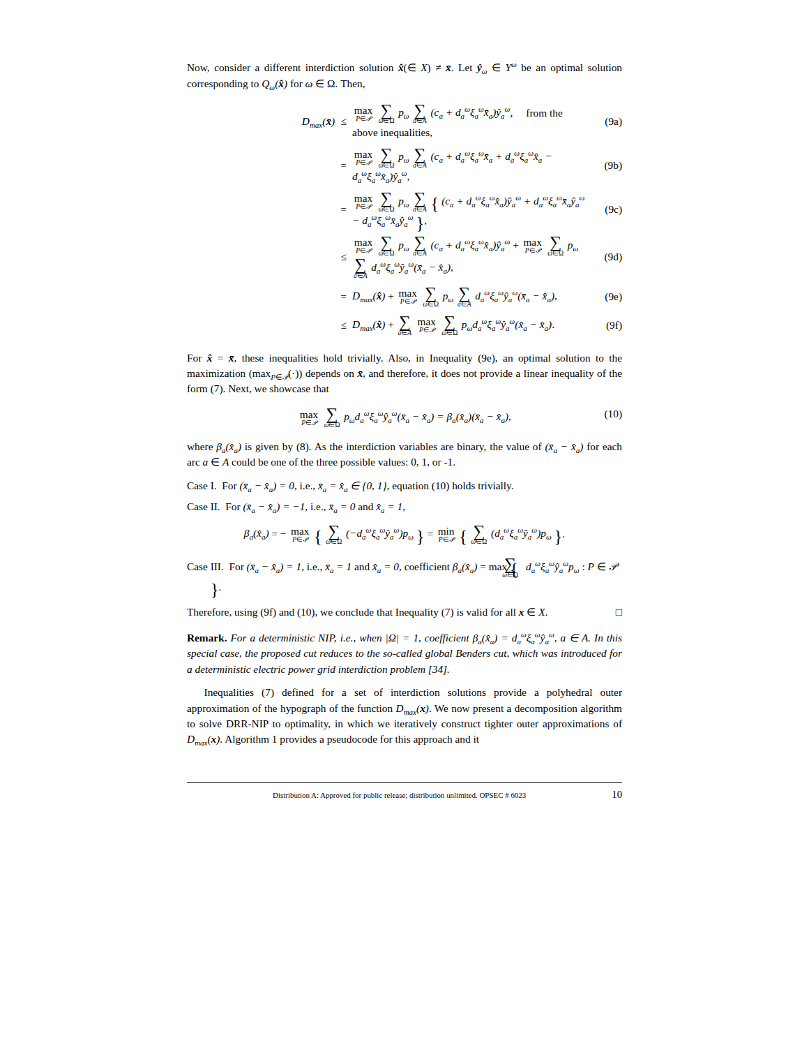Now, consider a different interdiction solution x̂(∈ X) ≠ x̄. Let ŷω ∈ Yω be an optimal solution corresponding to Qω(x̂) for ω ∈ Ω. Then,
| D max ( x̄ ) | ≤ | max P ∈ 𝒫 ∑ ω ∈Ω p ω ∑ a ∈ A (c a + d a ω ξ a ω x̄ a )ŷ a ω , from the above inequalities, | (9a) |
| | = | max P ∈ 𝒫 ∑ ω ∈Ω p ω ∑ a ∈ A (c a + d a ω ξ a ω x̄ a + d a ω ξ a ω x̂ a − d a ω ξ a ω x̂ a )ŷ a ω , | (9b) |
| | = | max P ∈ 𝒫 ∑ ω ∈Ω p ω ∑ a ∈ A { (c a + d a ω ξ a ω x̂ a )ŷ a ω + d a ω ξ a ω x̄ a ŷ a ω − d a ω ξ a ω x̂ a ŷ a ω } , | (9c) |
| | ≤ | max P ∈ 𝒫 ∑ ω ∈Ω p ω ∑ a ∈ A (c a + d a ω ξ a ω x̂ a )ŷ a ω + max P ∈ 𝒫 ∑ ω ∈Ω p ω ∑ a ∈ A d a ω ξ a ω ŷ a ω (x̄ a − x̂ a ) , | (9d) |
| | = | D max ( x̂ ) + max P ∈ 𝒫 ∑ ω ∈Ω p ω ∑ a ∈ A d a ω ξ a ω ŷ a ω (x̄ a − x̂ a ) , | (9e) |
| | ≤ | D max ( x̂ ) + ∑ a ∈ A max P ∈ 𝒫 ∑ ω ∈Ω p ω d a ω ξ a ω ŷ a ω (x̄ a − x̂ a ) . | (9f) |
For x̂ = x̄, these inequalities hold trivially. Also, in Inequality (9e), an optimal solution to the maximization (maxP∈𝒫(·)) depends on x̄, and therefore, it does not provide a linear inequality of the form (7). Next, we showcase that
max P∈𝒫 ∑ω∈Ω pωdaωξaωŷaω(x̄a − x̂a) = βa(x̂a)(x̄a − x̂a), (10)
where βa(x̂a) is given by (8). As the interdiction variables are binary, the value of (x̄a − x̂a) for each arc a ∈ A could be one of the three possible values: 0, 1, or -1.
Case I. For (x̄a − x̂a) = 0, i.e., x̄a = x̂a ∈ {0, 1}, equation (10) holds trivially.
Case II. For (x̄a − x̂a) = −1, i.e., x̄a = 0 and x̂a = 1,
βa(x̂a) = − max P∈𝒫 { ∑ω∈Ω (−daωξaωŷaω)pω } = min P∈𝒫 { ∑ω∈Ω (daωξaωŷaω)pω }.
Case III. For (x̄a − x̂a) = 1, i.e., x̄a = 1 and x̂a = 0, coefficient βa(x̂a) = max { ∑ω∈Ω daωξaωŷaωpω : P ∈ 𝒫 }.
Therefore, using (9f) and (10), we conclude that Inequality (7) is valid for all x ∈ X. □
Remark. For a deterministic NIP, i.e., when |Ω| = 1, coefficient βa(x̂a) = daωξaωŷaω, a ∈ A. In this special case, the proposed cut reduces to the so-called global Benders cut, which was introduced for a deterministic electric power grid interdiction problem [34].
Inequalities (7) defined for a set of interdiction solutions provide a polyhedral outer approximation of the hypograph of the function Dmax(x). We now present a decomposition algorithm to solve DRR-NIP to optimality, in which we iteratively construct tighter outer approximations of Dmax(x). Algorithm 1 provides a pseudocode for this approach and it
Distribution A: Approved for public release; distribution unlimited. OPSEC # 6023 10